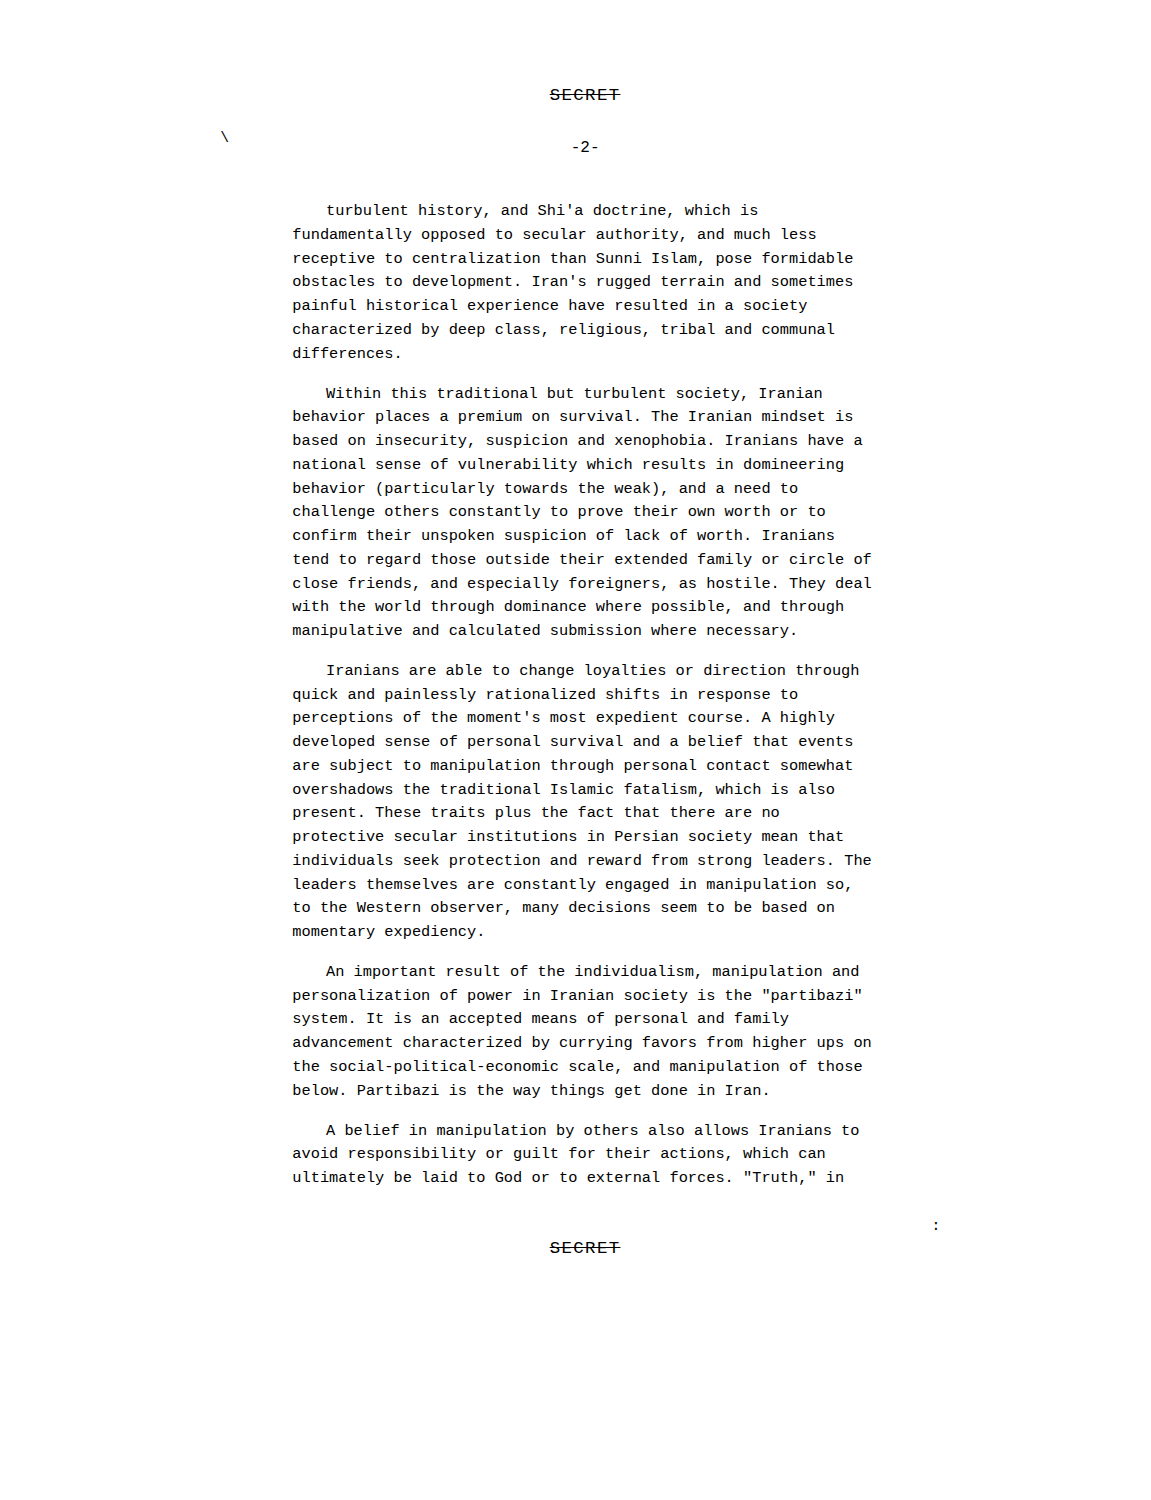\
SECRET
-2-
turbulent history, and Shi'a doctrine, which is fundamentally opposed to secular authority, and much less receptive to centralization than Sunni Islam, pose formidable obstacles to development. Iran's rugged terrain and sometimes painful historical experience have resulted in a society characterized by deep class, religious, tribal and communal differences.
Within this traditional but turbulent society, Iranian behavior places a premium on survival. The Iranian mindset is based on insecurity, suspicion and xenophobia. Iranians have a national sense of vulnerability which results in domineering behavior (particularly towards the weak), and a need to challenge others constantly to prove their own worth or to confirm their unspoken suspicion of lack of worth. Iranians tend to regard those outside their extended family or circle of close friends, and especially foreigners, as hostile. They deal with the world through dominance where possible, and through manipulative and calculated submission where necessary.
Iranians are able to change loyalties or direction through quick and painlessly rationalized shifts in response to perceptions of the moment's most expedient course. A highly developed sense of personal survival and a belief that events are subject to manipulation through personal contact somewhat overshadows the traditional Islamic fatalism, which is also present. These traits plus the fact that there are no protective secular institutions in Persian society mean that individuals seek protection and reward from strong leaders. The leaders themselves are constantly engaged in manipulation so, to the Western observer, many decisions seem to be based on momentary expediency.
An important result of the individualism, manipulation and personalization of power in Iranian society is the "partibazi" system. It is an accepted means of personal and family advancement characterized by currying favors from higher ups on the social-political-economic scale, and manipulation of those below. Partibazi is the way things get done in Iran.
A belief in manipulation by others also allows Iranians to avoid responsibility or guilt for their actions, which can ultimately be laid to God or to external forces. "Truth," in
SECRET
: